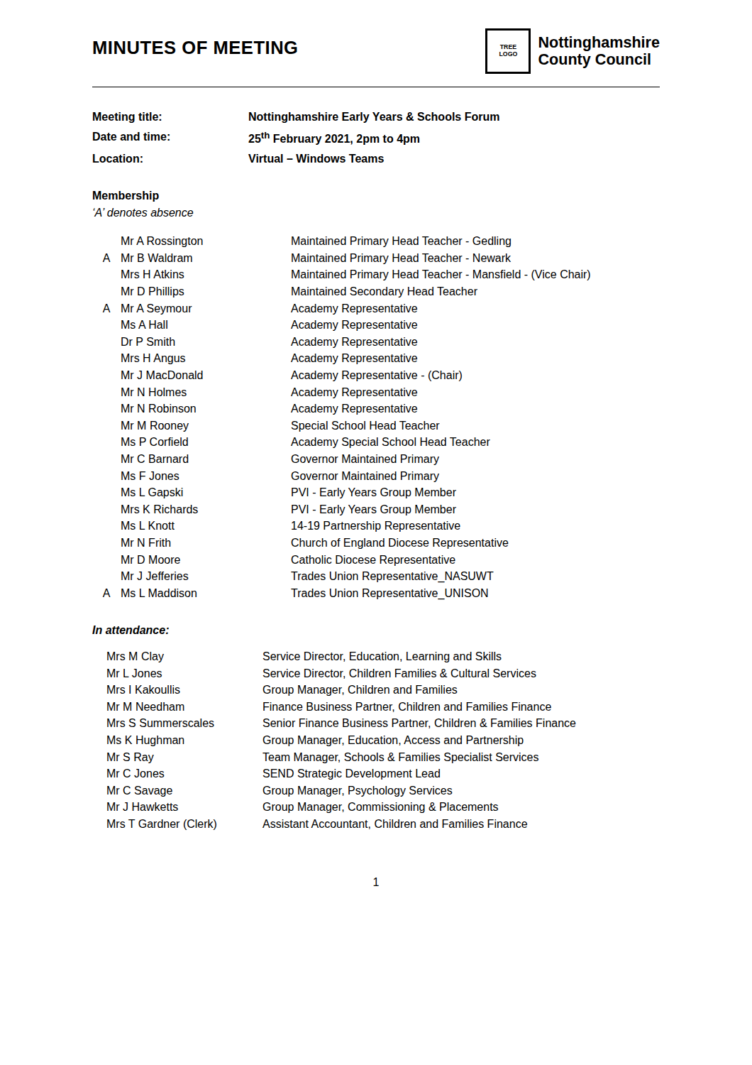MINUTES OF MEETING
TREE
LOGO
Nottinghamshire
County Council
| Meeting title: | Nottinghamshire Early Years & Schools Forum |
| Date and time: | 25 th February 2021, 2pm to 4pm |
| Location: | Virtual – Windows Teams |
Membership
‘A’ denotes absence
| | Mr A Rossington | Maintained Primary Head Teacher - Gedling |
| A | Mr B Waldram | Maintained Primary Head Teacher - Newark |
| | Mrs H Atkins | Maintained Primary Head Teacher - Mansfield - (Vice Chair) |
| | Mr D Phillips | Maintained Secondary Head Teacher |
| A | Mr A Seymour | Academy Representative |
| | Ms A Hall | Academy Representative |
| | Dr P Smith | Academy Representative |
| | Mrs H Angus | Academy Representative |
| | Mr J MacDonald | Academy Representative - (Chair) |
| | Mr N Holmes | Academy Representative |
| | Mr N Robinson | Academy Representative |
| | Mr M Rooney | Special School Head Teacher |
| | Ms P Corfield | Academy Special School Head Teacher |
| | Mr C Barnard | Governor Maintained Primary |
| | Ms F Jones | Governor Maintained Primary |
| | Ms L Gapski | PVI - Early Years Group Member |
| | Mrs K Richards | PVI - Early Years Group Member |
| | Ms L Knott | 14-19 Partnership Representative |
| | Mr N Frith | Church of England Diocese Representative |
| | Mr D Moore | Catholic Diocese Representative |
| | Mr J Jefferies | Trades Union Representative_NASUWT |
| A | Ms L Maddison | Trades Union Representative_UNISON |
In attendance:
| Mrs M Clay | Service Director, Education, Learning and Skills |
| Mr L Jones | Service Director, Children Families & Cultural Services |
| Mrs I Kakoullis | Group Manager, Children and Families |
| Mr M Needham | Finance Business Partner, Children and Families Finance |
| Mrs S Summerscales | Senior Finance Business Partner, Children & Families Finance |
| Ms K Hughman | Group Manager, Education, Access and Partnership |
| Mr S Ray | Team Manager, Schools & Families Specialist Services |
| Mr C Jones | SEND Strategic Development Lead |
| Mr C Savage | Group Manager, Psychology Services |
| Mr J Hawketts | Group Manager, Commissioning & Placements |
| Mrs T Gardner (Clerk) | Assistant Accountant, Children and Families Finance |
1